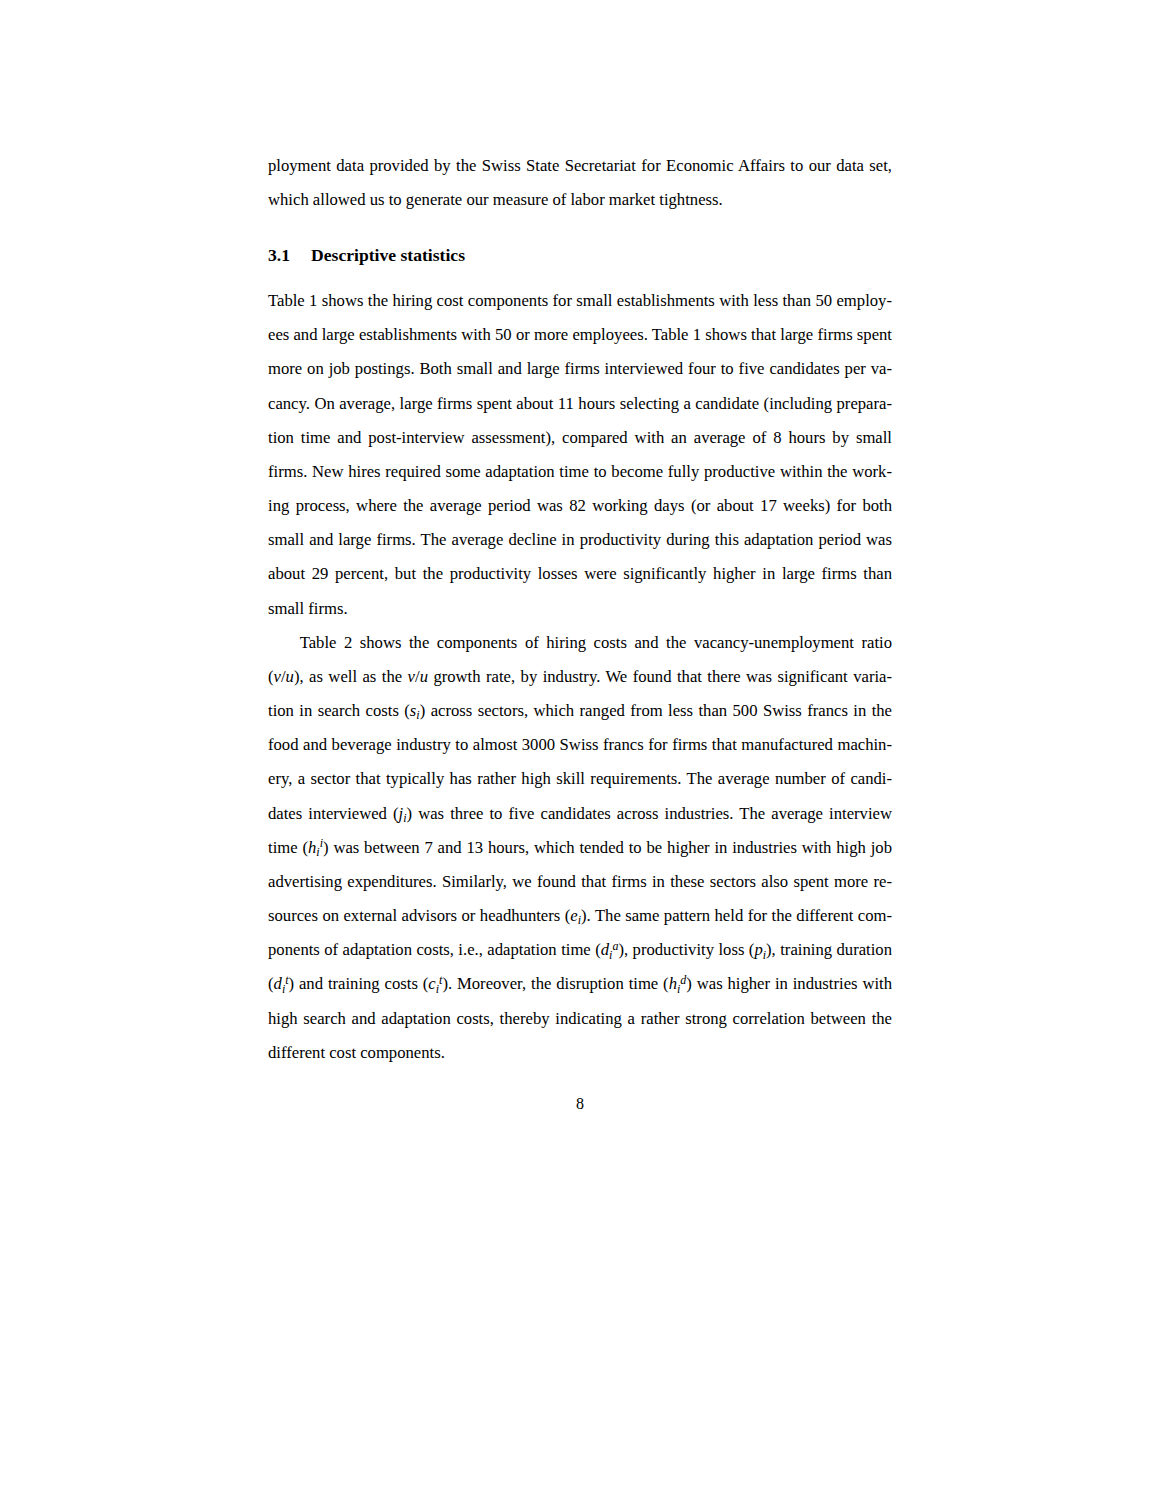ployment data provided by the Swiss State Secretariat for Economic Affairs to our data set, which allowed us to generate our measure of labor market tightness.
3.1 Descriptive statistics
Table 1 shows the hiring cost components for small establishments with less than 50 employees and large establishments with 50 or more employees. Table 1 shows that large firms spent more on job postings. Both small and large firms interviewed four to five candidates per vacancy. On average, large firms spent about 11 hours selecting a candidate (including preparation time and post-interview assessment), compared with an average of 8 hours by small firms. New hires required some adaptation time to become fully productive within the working process, where the average period was 82 working days (or about 17 weeks) for both small and large firms. The average decline in productivity during this adaptation period was about 29 percent, but the productivity losses were significantly higher in large firms than small firms.
Table 2 shows the components of hiring costs and the vacancy-unemployment ratio (v/u), as well as the v/u growth rate, by industry. We found that there was significant variation in search costs (si) across sectors, which ranged from less than 500 Swiss francs in the food and beverage industry to almost 3000 Swiss francs for firms that manufactured machinery, a sector that typically has rather high skill requirements. The average number of candidates interviewed (ji) was three to five candidates across industries. The average interview time (hii) was between 7 and 13 hours, which tended to be higher in industries with high job advertising expenditures. Similarly, we found that firms in these sectors also spent more resources on external advisors or headhunters (ei). The same pattern held for the different components of adaptation costs, i.e., adaptation time (dia), productivity loss (pi), training duration (dit) and training costs (cit). Moreover, the disruption time (hid) was higher in industries with high search and adaptation costs, thereby indicating a rather strong correlation between the different cost components.
8